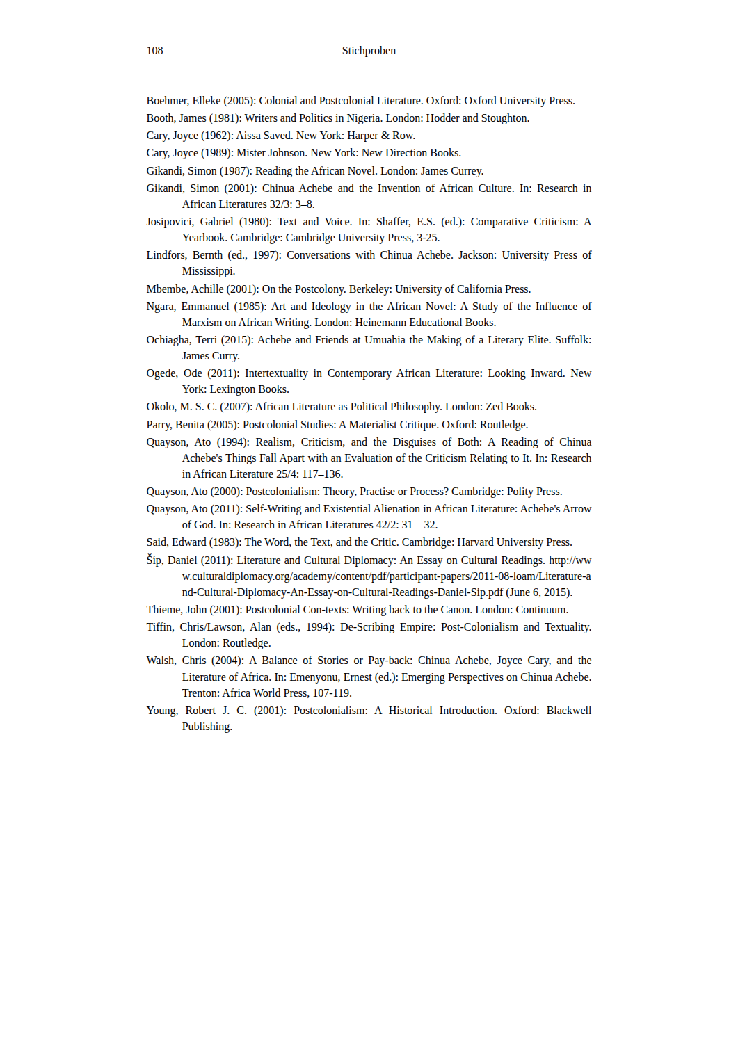108 Stichproben
Boehmer, Elleke (2005): Colonial and Postcolonial Literature. Oxford: Oxford University Press.
Booth, James (1981): Writers and Politics in Nigeria. London: Hodder and Stoughton.
Cary, Joyce (1962): Aissa Saved. New York: Harper & Row.
Cary, Joyce (1989): Mister Johnson. New York: New Direction Books.
Gikandi, Simon (1987): Reading the African Novel. London: James Currey.
Gikandi, Simon (2001): Chinua Achebe and the Invention of African Culture. In: Research in African Literatures 32/3: 3–8.
Josipovici, Gabriel (1980): Text and Voice. In: Shaffer, E.S. (ed.): Comparative Criticism: A Yearbook. Cambridge: Cambridge University Press, 3-25.
Lindfors, Bernth (ed., 1997): Conversations with Chinua Achebe. Jackson: University Press of Mississippi.
Mbembe, Achille (2001): On the Postcolony. Berkeley: University of California Press.
Ngara, Emmanuel (1985): Art and Ideology in the African Novel: A Study of the Influence of Marxism on African Writing. London: Heinemann Educational Books.
Ochiagha, Terri (2015): Achebe and Friends at Umuahia the Making of a Literary Elite. Suffolk: James Curry.
Ogede, Ode (2011): Intertextuality in Contemporary African Literature: Looking Inward. New York: Lexington Books.
Okolo, M. S. C. (2007): African Literature as Political Philosophy. London: Zed Books.
Parry, Benita (2005): Postcolonial Studies: A Materialist Critique. Oxford: Routledge.
Quayson, Ato (1994): Realism, Criticism, and the Disguises of Both: A Reading of Chinua Achebe's Things Fall Apart with an Evaluation of the Criticism Relating to It. In: Research in African Literature 25/4: 117–136.
Quayson, Ato (2000): Postcolonialism: Theory, Practise or Process? Cambridge: Polity Press.
Quayson, Ato (2011): Self-Writing and Existential Alienation in African Literature: Achebe's Arrow of God. In: Research in African Literatures 42/2: 31 – 32.
Said, Edward (1983): The Word, the Text, and the Critic. Cambridge: Harvard University Press.
Šíp, Daniel (2011): Literature and Cultural Diplomacy: An Essay on Cultural Readings. http://www.culturaldiplomacy.org/academy/content/pdf/participant-papers/2011-08-loam/Literature-and-Cultural-Diplomacy-An-Essay-on-Cultural-Readings-Daniel-Sip.pdf (June 6, 2015).
Thieme, John (2001): Postcolonial Con-texts: Writing back to the Canon. London: Continuum.
Tiffin, Chris/Lawson, Alan (eds., 1994): De-Scribing Empire: Post-Colonialism and Textuality. London: Routledge.
Walsh, Chris (2004): A Balance of Stories or Pay-back: Chinua Achebe, Joyce Cary, and the Literature of Africa. In: Emenyonu, Ernest (ed.): Emerging Perspectives on Chinua Achebe. Trenton: Africa World Press, 107-119.
Young, Robert J. C. (2001): Postcolonialism: A Historical Introduction. Oxford: Blackwell Publishing.